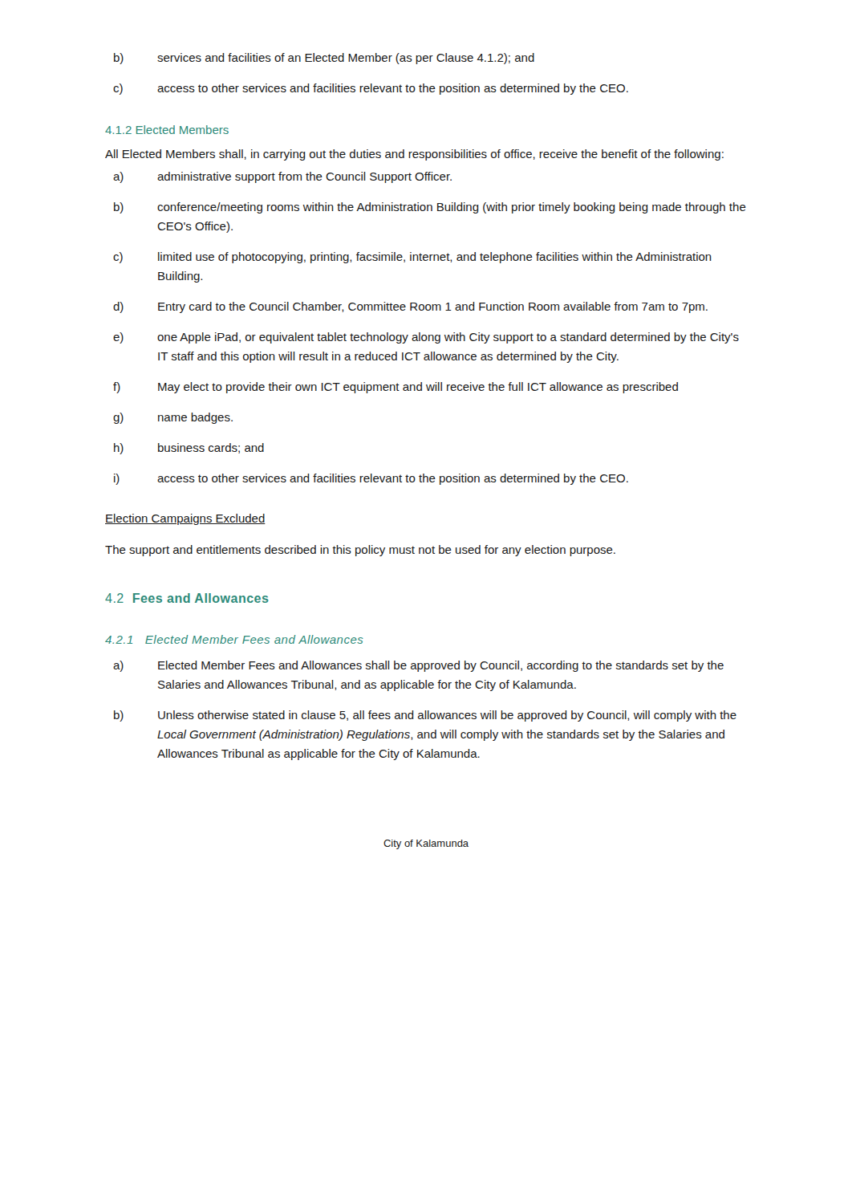b) services and facilities of an Elected Member (as per Clause 4.1.2); and
c) access to other services and facilities relevant to the position as determined by the CEO.
4.1.2 Elected Members
All Elected Members shall, in carrying out the duties and responsibilities of office, receive the benefit of the following:
a) administrative support from the Council Support Officer.
b) conference/meeting rooms within the Administration Building (with prior timely booking being made through the CEO's Office).
c) limited use of photocopying, printing, facsimile, internet, and telephone facilities within the Administration Building.
d) Entry card to the Council Chamber, Committee Room 1 and Function Room available from 7am to 7pm.
e) one Apple iPad, or equivalent tablet technology along with City support to a standard determined by the City's IT staff and this option will result in a reduced ICT allowance as determined by the City.
f) May elect to provide their own ICT equipment and will receive the full ICT allowance as prescribed
g) name badges.
h) business cards; and
i) access to other services and facilities relevant to the position as determined by the CEO.
Election Campaigns Excluded
The support and entitlements described in this policy must not be used for any election purpose.
4.2 Fees and Allowances
4.2.1 Elected Member Fees and Allowances
a) Elected Member Fees and Allowances shall be approved by Council, according to the standards set by the Salaries and Allowances Tribunal, and as applicable for the City of Kalamunda.
b) Unless otherwise stated in clause 5, all fees and allowances will be approved by Council, will comply with the Local Government (Administration) Regulations, and will comply with the standards set by the Salaries and Allowances Tribunal as applicable for the City of Kalamunda.
City of Kalamunda